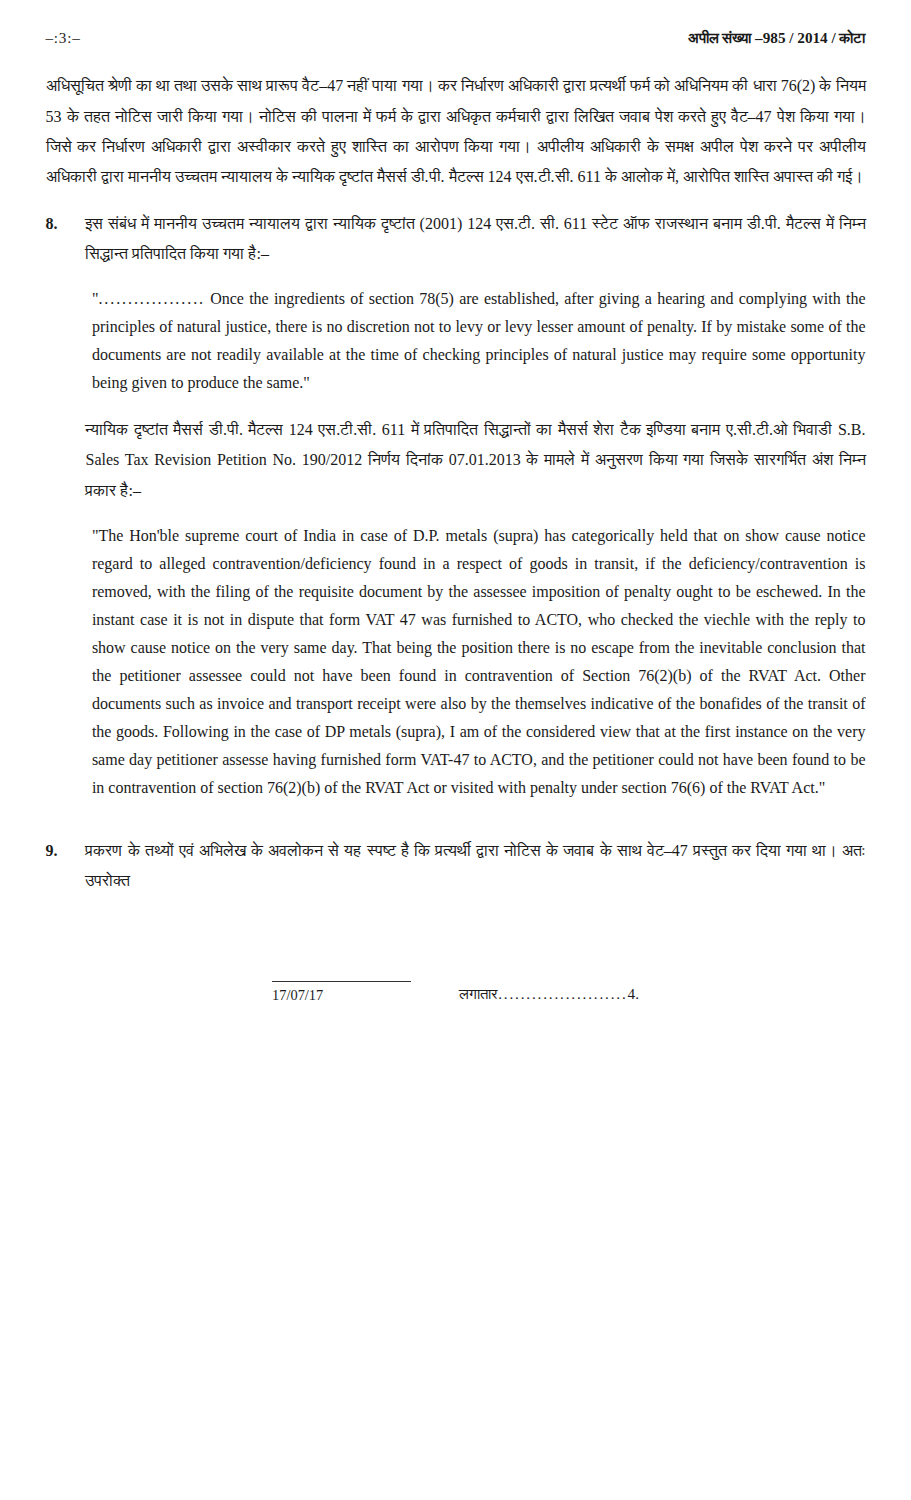–:3:– अपील संख्या –985 / 2014 / कोटा
अधिसूचित श्रेणी का था तथा उसके साथ प्रारूप वैट–47 नहीं पाया गया। कर निर्धारण अधिकारी द्वारा प्रत्यर्थी फर्म को अधिनियम की धारा 76(2) के नियम 53 के तहत नोटिस जारी किया गया। नोटिस की पालना में फर्म के द्वारा अधिकृत कर्मचारी द्वारा लिखित जवाब पेश करते हुए वैट–47 पेश किया गया। जिसे कर निर्धारण अधिकारी द्वारा अस्वीकार करते हुए शास्ति का आरोपण किया गया। अपीलीय अधिकारी के समक्ष अपील पेश करने पर अपीलीय अधिकारी द्वारा माननीय उच्चतम न्यायालय के न्यायिक दृष्टांत मैसर्स डी.पी. मैटल्स 124 एस.टी.सी. 611 के आलोक में, आरोपित शास्ति अपास्त की गई।
8.
इस संबंध में माननीय उच्चतम न्यायालय द्वारा न्यायिक दृष्टांत (2001) 124 एस.टी. सी. 611 स्टेट ऑफ राजस्थान बनाम डी.पी. मैटल्स में निम्न सिद्धान्त प्रतिपादित किया गया है:–
".................. Once the ingredients of section 78(5) are established, after giving a hearing and complying with the principles of natural justice, there is no discretion not to levy or levy lesser amount of penalty. If by mistake some of the documents are not readily available at the time of checking principles of natural justice may require some opportunity being given to produce the same."
न्यायिक दृष्टांत मैसर्स डी.पी. मैटल्स 124 एस.टी.सी. 611 में प्रतिपादित सिद्धान्तों का मैसर्स शेरा टैक इण्डिया बनाम ए.सी.टी.ओ भिवाडी S.B. Sales Tax Revision Petition No. 190/2012 निर्णय दिनांक 07.01.2013 के मामले में अनुसरण किया गया जिसके सारगर्भित अंश निम्न प्रकार है:–
"The Hon'ble supreme court of India in case of D.P. metals (supra) has categorically held that on show cause notice regard to alleged contravention/deficiency found in a respect of goods in transit, if the deficiency/contravention is removed, with the filing of the requisite document by the assessee imposition of penalty ought to be eschewed. In the instant case it is not in dispute that form VAT 47 was furnished to ACTO, who checked the viechle with the reply to show cause notice on the very same day. That being the position there is no escape from the inevitable conclusion that the petitioner assessee could not have been found in contravention of Section 76(2)(b) of the RVAT Act. Other documents such as invoice and transport receipt were also by the themselves indicative of the bonafides of the transit of the goods. Following in the case of DP metals (supra), I am of the considered view that at the first instance on the very same day petitioner assesse having furnished form VAT-47 to ACTO, and the petitioner could not have been found to be in contravention of section 76(2)(b) of the RVAT Act or visited with penalty under section 76(6) of the RVAT Act."
9.
प्रकरण के तथ्यों एवं अभिलेख के अवलोकन से यह स्पष्ट है कि प्रत्यर्थी द्वारा नोटिस के जवाब के साथ वेट–47 प्रस्तुत कर दिया गया था। अतः उपरोक्त
17/07/17
लगातार....................... 4.